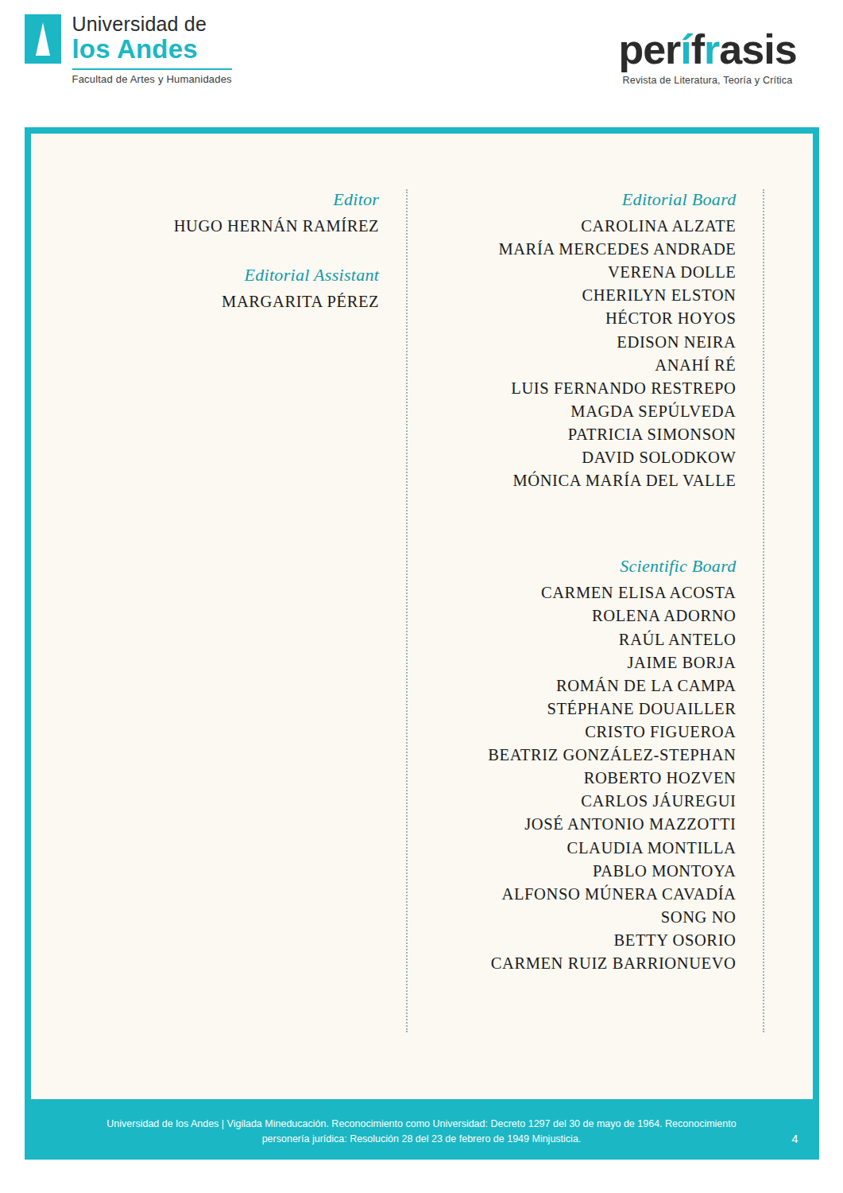Universidad de
los Andes
Facultad de Artes y Humanidades
perífrasis
Revista de Literatura, Teoría y Crítica
Editor
Hugo Hernán Ramírez
Editorial Assistant
Margarita Pérez
Editorial Board
Carolina Alzate
María Mercedes Andrade
Verena Dolle
Cherilyn Elston
Héctor Hoyos
Edison Neira
Anahí Ré
Luis Fernando Restrepo
Magda Sepúlveda
Patricia Simonson
David Solodkow
Mónica María del Valle
Scientific Board
Carmen Elisa Acosta
Rolena Adorno
Raúl Antelo
Jaime Borja
Román de la Campa
Stéphane Douailler
Cristo Figueroa
Beatriz González-Stephan
Roberto Hozven
Carlos Jáuregui
José Antonio Mazzotti
Claudia Montilla
Pablo Montoya
Alfonso Múnera Cavadía
Song No
Betty Osorio
Carmen Ruiz Barrionuevo
Universidad de los Andes | Vigilada Mineducación. Reconocimiento como Universidad: Decreto 1297 del 30 de mayo de 1964. Reconocimiento
personería jurídica: Resolución 28 del 23 de febrero de 1949 Minjusticia. 4